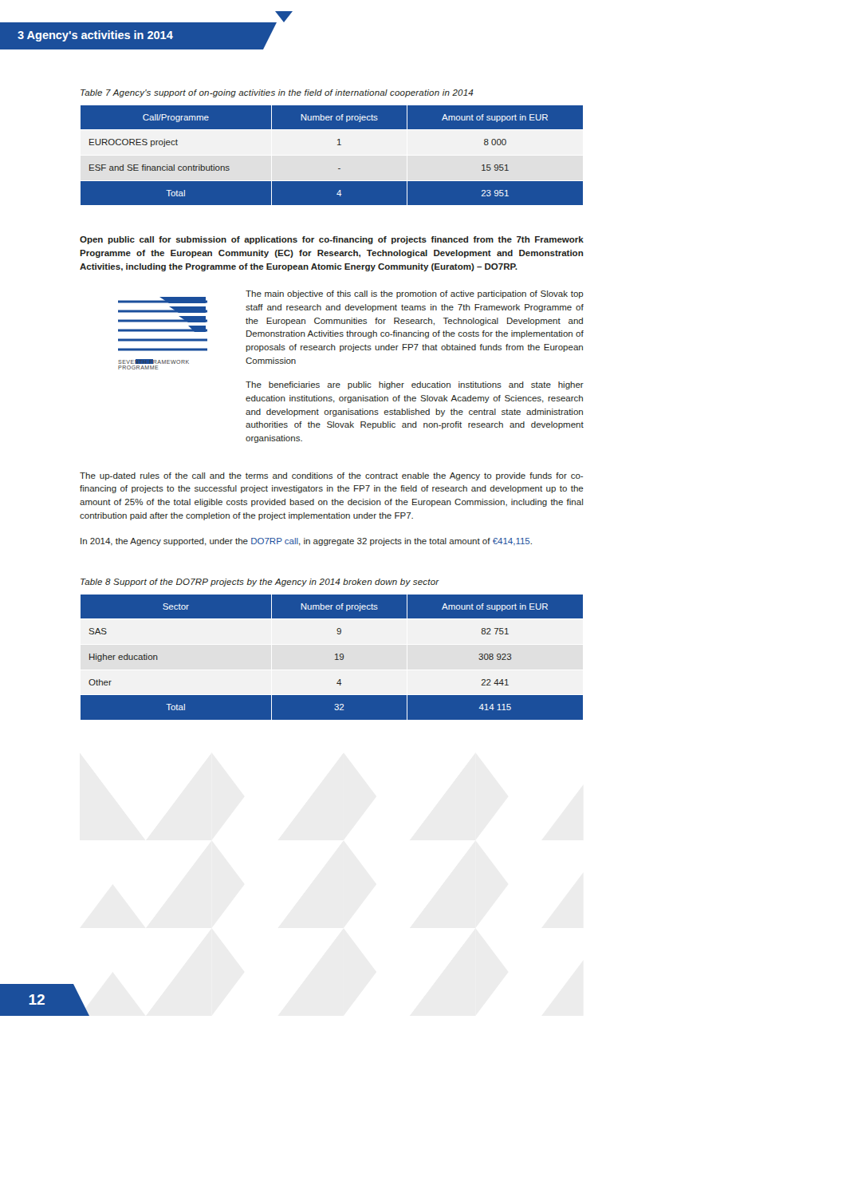3 Agency's activities in 2014
Table 7 Agency's support of on-going activities in the field of international cooperation in 2014
| Call/Programme | Number of projects | Amount of support in EUR |
| --- | --- | --- |
| EUROCORES project | 1 | 8 000 |
| ESF and SE financial contributions | - | 15 951 |
| Total | 4 | 23 951 |
Open public call for submission of applications for co-financing of projects financed from the 7th Framework Programme of the European Community (EC) for Research, Technological Development and Demonstration Activities, including the Programme of the European Atomic Energy Community (Euratom) – DO7RP.
SEVENTH FRAMEWORK PROGRAMME
The main objective of this call is the promotion of active participation of Slovak top staff and research and development teams in the 7th Framework Programme of the European Communities for Research, Technological Development and Demonstration Activities through co-financing of the costs for the implementation of proposals of research projects under FP7 that obtained funds from the European Commission
The beneficiaries are public higher education institutions and state higher education institutions, organisation of the Slovak Academy of Sciences, research and development organisations established by the central state administration authorities of the Slovak Republic and non-profit research and development organisations.
The up-dated rules of the call and the terms and conditions of the contract enable the Agency to provide funds for co-financing of projects to the successful project investigators in the FP7 in the field of research and development up to the amount of 25% of the total eligible costs provided based on the decision of the European Commission, including the final contribution paid after the completion of the project implementation under the FP7.
In 2014, the Agency supported, under the DO7RP call, in aggregate 32 projects in the total amount of €414,115.
Table 8 Support of the DO7RP projects by the Agency in 2014 broken down by sector
| Sector | Number of projects | Amount of support in EUR |
| --- | --- | --- |
| SAS | 9 | 82 751 |
| Higher education | 19 | 308 923 |
| Other | 4 | 22 441 |
| Total | 32 | 414 115 |
12